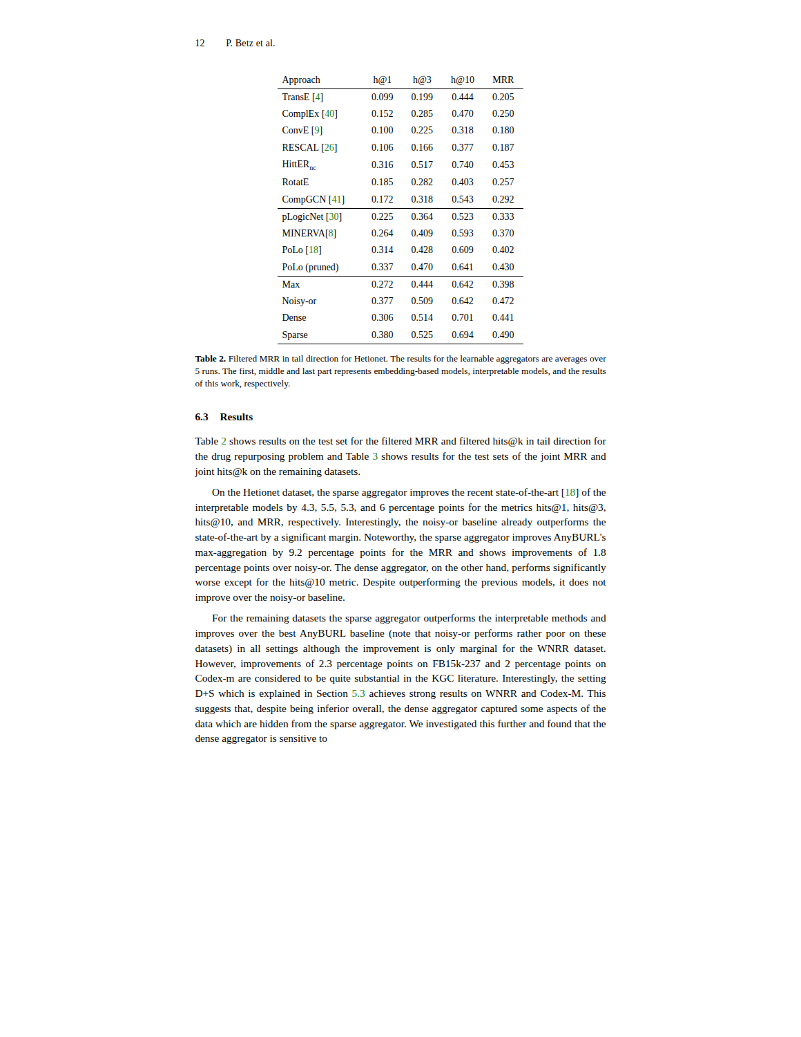12 P. Betz et al.
| Approach | h@1 | h@3 | h@10 | MRR |
| --- | --- | --- | --- | --- |
| TransE [ 4 ] | 0.099 | 0.199 | 0.444 | 0.205 |
| ComplEx [ 40 ] | 0.152 | 0.285 | 0.470 | 0.250 |
| ConvE [ 9 ] | 0.100 | 0.225 | 0.318 | 0.180 |
| RESCAL [ 26 ] | 0.106 | 0.166 | 0.377 | 0.187 |
| HittER nc | 0.316 | 0.517 | 0.740 | 0.453 |
| RotatE | 0.185 | 0.282 | 0.403 | 0.257 |
| CompGCN [ 41 ] | 0.172 | 0.318 | 0.543 | 0.292 |
| pLogicNet [ 30 ] | 0.225 | 0.364 | 0.523 | 0.333 |
| MINERVA[ 8 ] | 0.264 | 0.409 | 0.593 | 0.370 |
| PoLo [ 18 ] | 0.314 | 0.428 | 0.609 | 0.402 |
| PoLo (pruned) | 0.337 | 0.470 | 0.641 | 0.430 |
| Max | 0.272 | 0.444 | 0.642 | 0.398 |
| Noisy-or | 0.377 | 0.509 | 0.642 | 0.472 |
| Dense | 0.306 | 0.514 | 0.701 | 0.441 |
| Sparse | 0.380 | 0.525 | 0.694 | 0.490 |
Table 2. Filtered MRR in tail direction for Hetionet. The results for the learnable aggregators are averages over 5 runs. The first, middle and last part represents embedding-based models, interpretable models, and the results of this work, respectively.
6.3 Results
Table 2 shows results on the test set for the filtered MRR and filtered hits@k in tail direction for the drug repurposing problem and Table 3 shows results for the test sets of the joint MRR and joint hits@k on the remaining datasets.
On the Hetionet dataset, the sparse aggregator improves the recent state-of-the-art [18] of the interpretable models by 4.3, 5.5, 5.3, and 6 percentage points for the metrics hits@1, hits@3, hits@10, and MRR, respectively. Interestingly, the noisy-or baseline already outperforms the state-of-the-art by a significant margin. Noteworthy, the sparse aggregator improves AnyBURL's max-aggregation by 9.2 percentage points for the MRR and shows improvements of 1.8 percentage points over noisy-or. The dense aggregator, on the other hand, performs significantly worse except for the hits@10 metric. Despite outperforming the previous models, it does not improve over the noisy-or baseline.
For the remaining datasets the sparse aggregator outperforms the interpretable methods and improves over the best AnyBURL baseline (note that noisy-or performs rather poor on these datasets) in all settings although the improvement is only marginal for the WNRR dataset. However, improvements of 2.3 percentage points on FB15k-237 and 2 percentage points on Codex-m are considered to be quite substantial in the KGC literature. Interestingly, the setting D+S which is explained in Section 5.3 achieves strong results on WNRR and Codex-M. This suggests that, despite being inferior overall, the dense aggregator captured some aspects of the data which are hidden from the sparse aggregator. We investigated this further and found that the dense aggregator is sensitive to